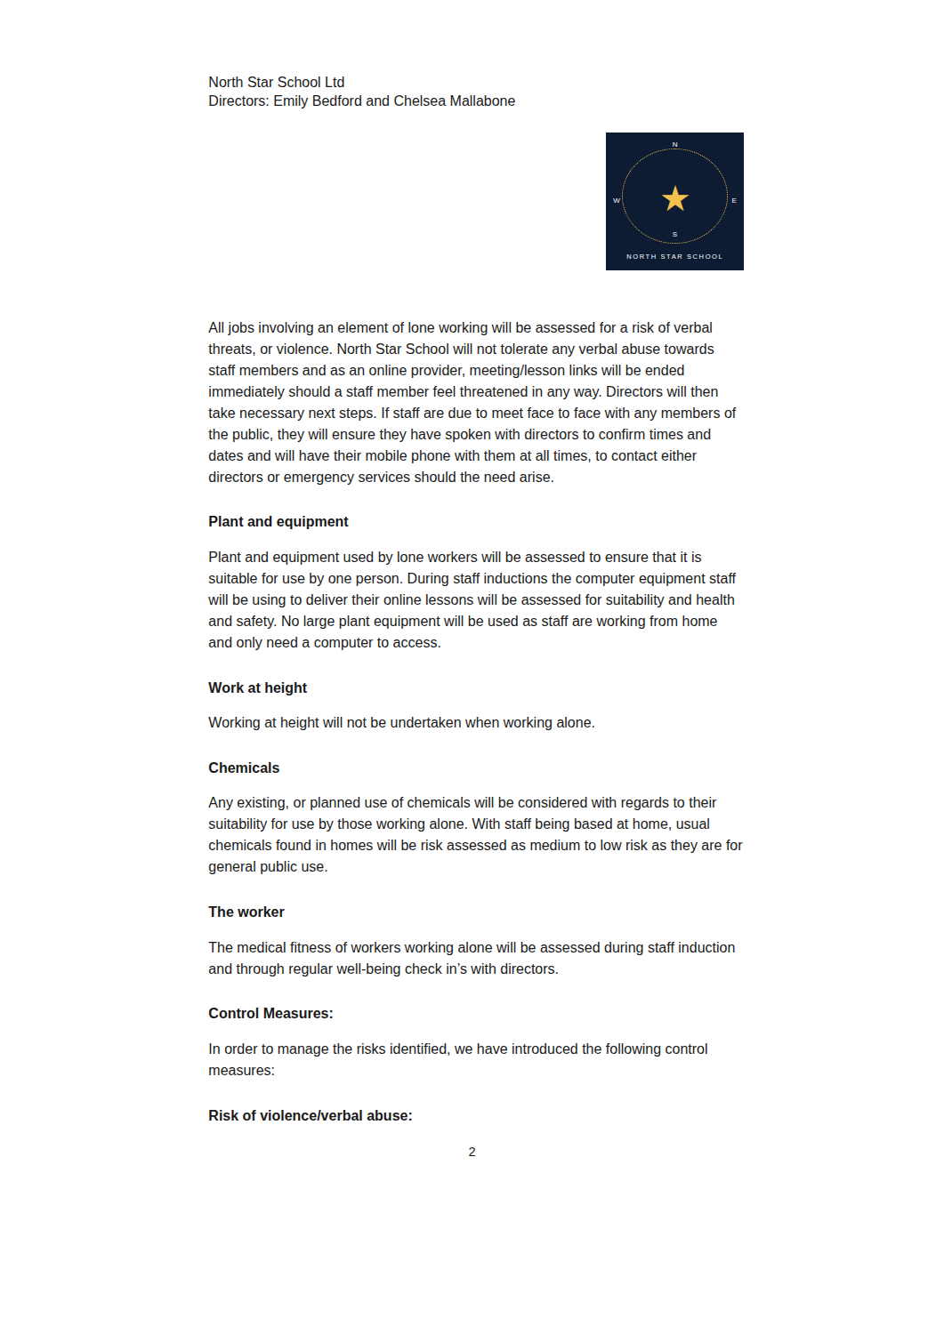North Star School Ltd
Directors: Emily Bedford and Chelsea Mallabone
N E W S ★ NORTH STAR SCHOOL
All jobs involving an element of lone working will be assessed for a risk of verbal threats, or violence. North Star School will not tolerate any verbal abuse towards staff members and as an online provider, meeting/lesson links will be ended immediately should a staff member feel threatened in any way. Directors will then take necessary next steps. If staff are due to meet face to face with any members of the public, they will ensure they have spoken with directors to confirm times and dates and will have their mobile phone with them at all times, to contact either directors or emergency services should the need arise.
Plant and equipment
Plant and equipment used by lone workers will be assessed to ensure that it is suitable for use by one person. During staff inductions the computer equipment staff will be using to deliver their online lessons will be assessed for suitability and health and safety. No large plant equipment will be used as staff are working from home and only need a computer to access.
Work at height
Working at height will not be undertaken when working alone.
Chemicals
Any existing, or planned use of chemicals will be considered with regards to their suitability for use by those working alone. With staff being based at home, usual chemicals found in homes will be risk assessed as medium to low risk as they are for general public use.
The worker
The medical fitness of workers working alone will be assessed during staff induction and through regular well-being check in’s with directors.
Control Measures:
In order to manage the risks identified, we have introduced the following control measures:
Risk of violence/verbal abuse:
2